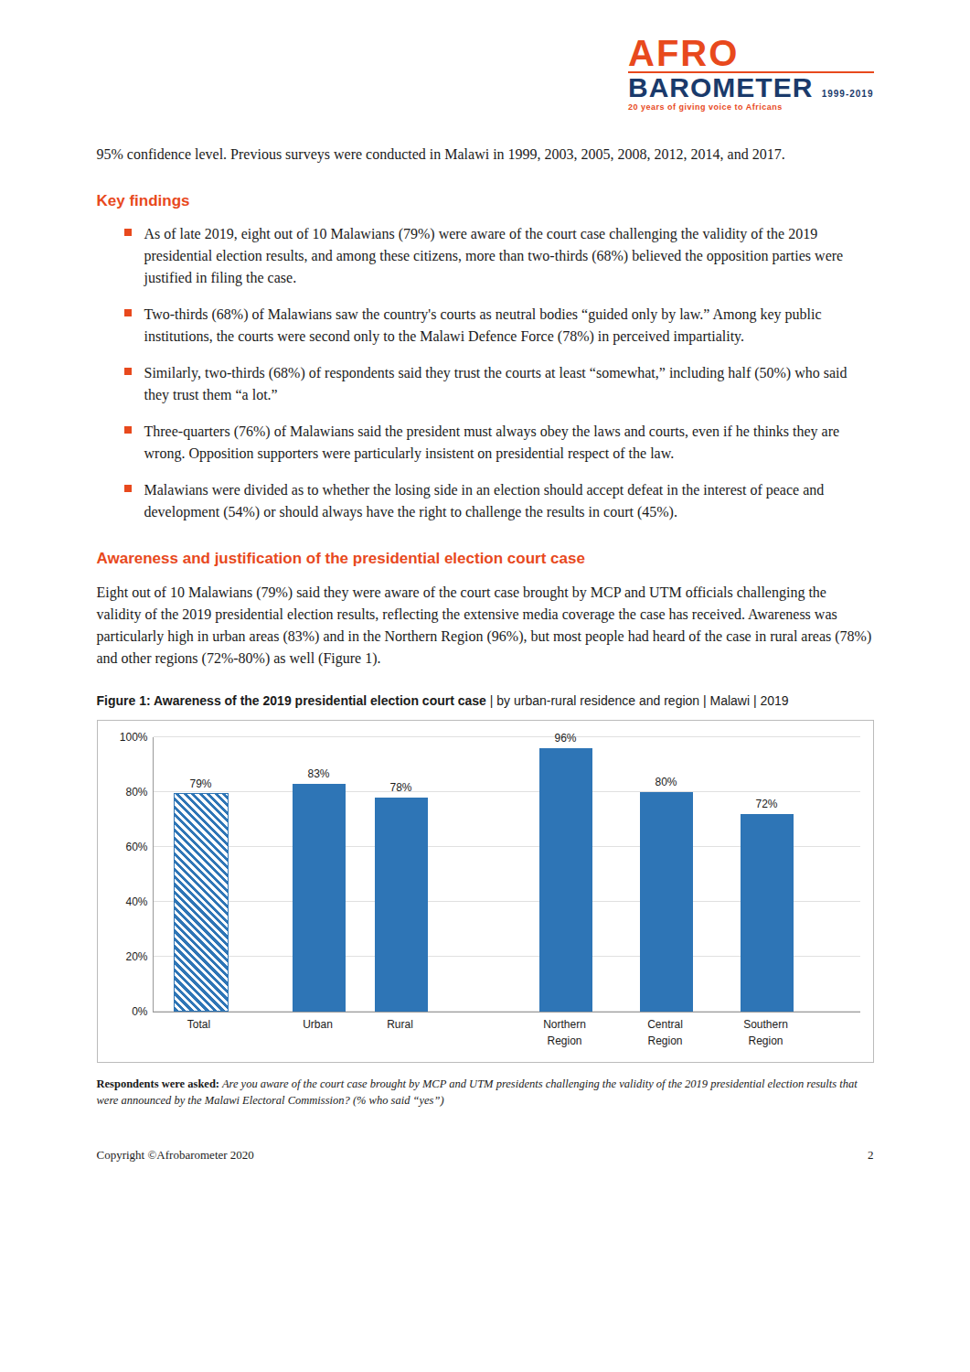AFRO
BAROMETER 1999-2019
20 years of giving voice to Africans
95% confidence level. Previous surveys were conducted in Malawi in 1999, 2003, 2005, 2008, 2012, 2014, and 2017.
Key findings
As of late 2019, eight out of 10 Malawians (79%) were aware of the court case challenging the validity of the 2019 presidential election results, and among these citizens, more than two-thirds (68%) believed the opposition parties were justified in filing the case.
Two-thirds (68%) of Malawians saw the country's courts as neutral bodies “guided only by law.” Among key public institutions, the courts were second only to the Malawi Defence Force (78%) in perceived impartiality.
Similarly, two-thirds (68%) of respondents said they trust the courts at least “somewhat,” including half (50%) who said they trust them “a lot.”
Three-quarters (76%) of Malawians said the president must always obey the laws and courts, even if he thinks they are wrong. Opposition supporters were particularly insistent on presidential respect of the law.
Malawians were divided as to whether the losing side in an election should accept defeat in the interest of peace and development (54%) or should always have the right to challenge the results in court (45%).
Awareness and justification of the presidential election court case
Eight out of 10 Malawians (79%) said they were aware of the court case brought by MCP and UTM officials challenging the validity of the 2019 presidential election results, reflecting the extensive media coverage the case has received. Awareness was particularly high in urban areas (83%) and in the Northern Region (96%), but most people had heard of the case in rural areas (78%) and other regions (72%-80%) as well (Figure 1).
Figure 1: Awareness of the 2019 presidential election court case | by urban-rural residence and region | Malawi | 2019
100%
80%
60%
40%
20%
0%
79%
83%
78%
96%
80%
72%
Total
Urban
Rural
Northern
Region
Central
Region
Southern
Region
Respondents were asked: Are you aware of the court case brought by MCP and UTM presidents challenging the validity of the 2019 presidential election results that were announced by the Malawi Electoral Commission? (% who said “yes”)
Copyright ©Afrobarometer 2020 2